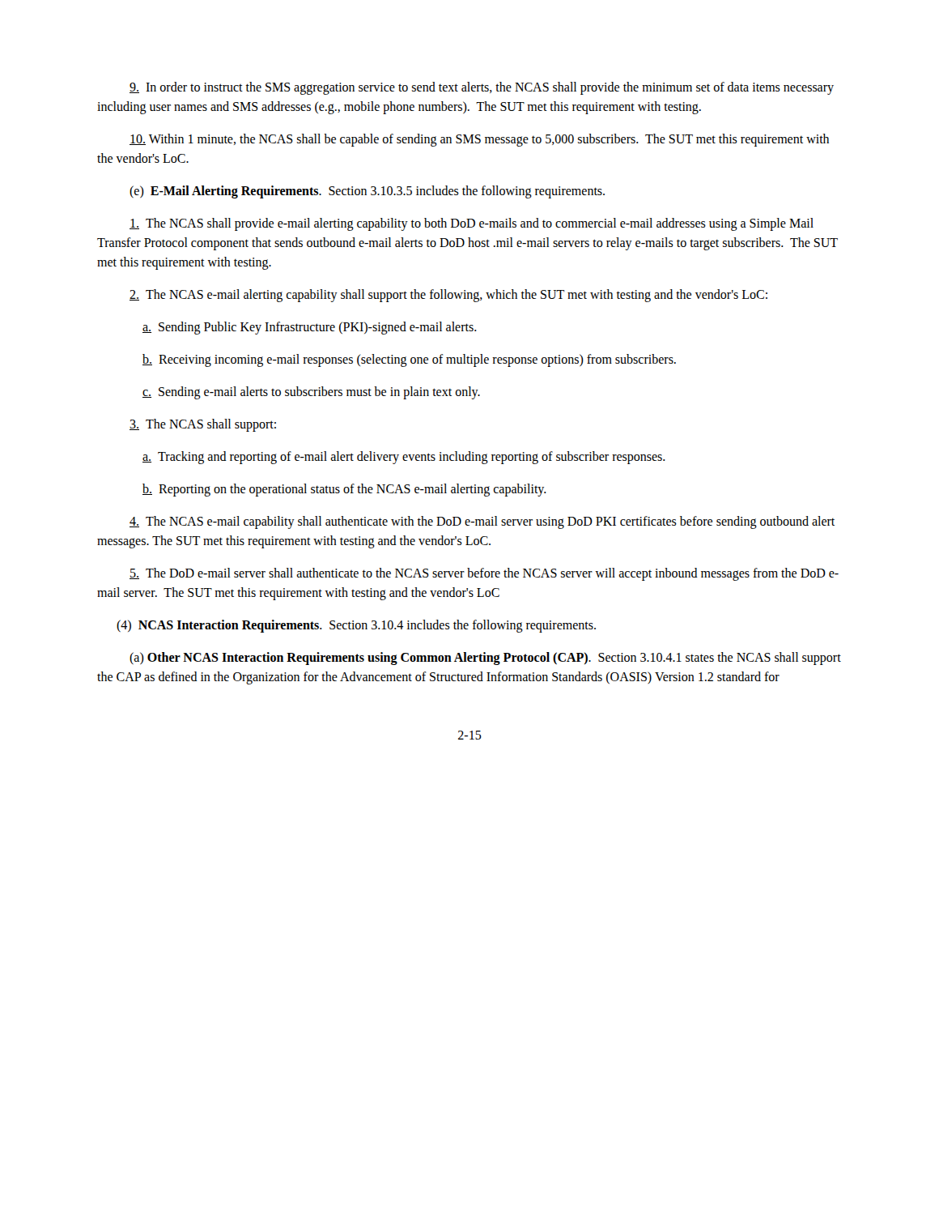9. In order to instruct the SMS aggregation service to send text alerts, the NCAS shall provide the minimum set of data items necessary including user names and SMS addresses (e.g., mobile phone numbers). The SUT met this requirement with testing.
10. Within 1 minute, the NCAS shall be capable of sending an SMS message to 5,000 subscribers. The SUT met this requirement with the vendor's LoC.
(e) E-Mail Alerting Requirements. Section 3.10.3.5 includes the following requirements.
1. The NCAS shall provide e-mail alerting capability to both DoD e-mails and to commercial e-mail addresses using a Simple Mail Transfer Protocol component that sends outbound e-mail alerts to DoD host .mil e-mail servers to relay e-mails to target subscribers. The SUT met this requirement with testing.
2. The NCAS e-mail alerting capability shall support the following, which the SUT met with testing and the vendor's LoC:
a. Sending Public Key Infrastructure (PKI)-signed e-mail alerts.
b. Receiving incoming e-mail responses (selecting one of multiple response options) from subscribers.
c. Sending e-mail alerts to subscribers must be in plain text only.
3. The NCAS shall support:
a. Tracking and reporting of e-mail alert delivery events including reporting of subscriber responses.
b. Reporting on the operational status of the NCAS e-mail alerting capability.
4. The NCAS e-mail capability shall authenticate with the DoD e-mail server using DoD PKI certificates before sending outbound alert messages. The SUT met this requirement with testing and the vendor's LoC.
5. The DoD e-mail server shall authenticate to the NCAS server before the NCAS server will accept inbound messages from the DoD e-mail server. The SUT met this requirement with testing and the vendor's LoC
(4) NCAS Interaction Requirements. Section 3.10.4 includes the following requirements.
(a) Other NCAS Interaction Requirements using Common Alerting Protocol (CAP). Section 3.10.4.1 states the NCAS shall support the CAP as defined in the Organization for the Advancement of Structured Information Standards (OASIS) Version 1.2 standard for
2-15